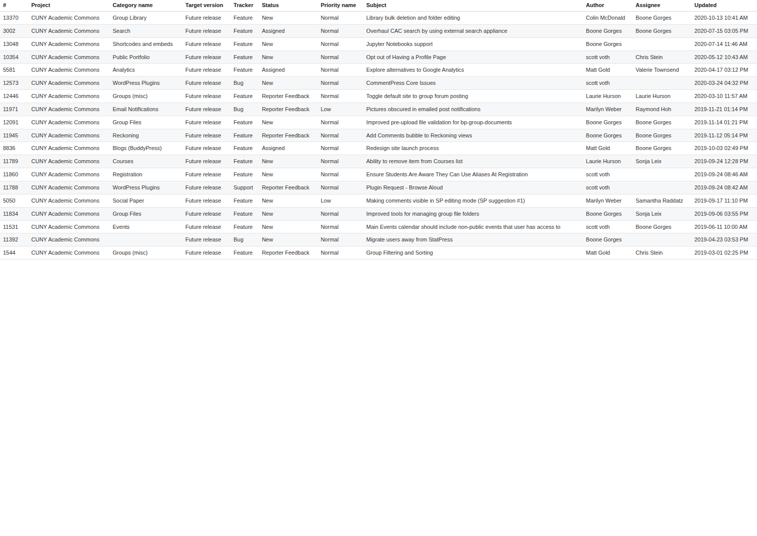| # | Project | Category name | Target version | Tracker | Status | Priority name | Subject | Author | Assignee | Updated |
| --- | --- | --- | --- | --- | --- | --- | --- | --- | --- | --- |
| 13370 | CUNY Academic Commons | Group Library | Future release | Feature | New | Normal | Library bulk deletion and folder editing | Colin McDonald | Boone Gorges | 2020-10-13 10:41 AM |
| 3002 | CUNY Academic Commons | Search | Future release | Feature | Assigned | Normal | Overhaul CAC search by using external search appliance | Boone Gorges | Boone Gorges | 2020-07-15 03:05 PM |
| 13048 | CUNY Academic Commons | Shortcodes and embeds | Future release | Feature | New | Normal | Jupyter Notebooks support | Boone Gorges | | 2020-07-14 11:46 AM |
| 10354 | CUNY Academic Commons | Public Portfolio | Future release | Feature | New | Normal | Opt out of Having a Profile Page | scott voth | Chris Stein | 2020-05-12 10:43 AM |
| 5581 | CUNY Academic Commons | Analytics | Future release | Feature | Assigned | Normal | Explore alternatives to Google Analytics | Matt Gold | Valerie Townsend | 2020-04-17 03:12 PM |
| 12573 | CUNY Academic Commons | WordPress Plugins | Future release | Bug | New | Normal | CommentPress Core Issues | scott voth | | 2020-03-24 04:32 PM |
| 12446 | CUNY Academic Commons | Groups (misc) | Future release | Feature | Reporter Feedback | Normal | Toggle default site to group forum posting | Laurie Hurson | Laurie Hurson | 2020-03-10 11:57 AM |
| 11971 | CUNY Academic Commons | Email Notifications | Future release | Bug | Reporter Feedback | Low | Pictures obscured in emailed post notifications | Marilyn Weber | Raymond Hoh | 2019-11-21 01:14 PM |
| 12091 | CUNY Academic Commons | Group Files | Future release | Feature | New | Normal | Improved pre-upload file validation for bp-group-documents | Boone Gorges | Boone Gorges | 2019-11-14 01:21 PM |
| 11945 | CUNY Academic Commons | Reckoning | Future release | Feature | Reporter Feedback | Normal | Add Comments bubble to Reckoning views | Boone Gorges | Boone Gorges | 2019-11-12 05:14 PM |
| 8836 | CUNY Academic Commons | Blogs (BuddyPress) | Future release | Feature | Assigned | Normal | Redesign site launch process | Matt Gold | Boone Gorges | 2019-10-03 02:49 PM |
| 11789 | CUNY Academic Commons | Courses | Future release | Feature | New | Normal | Ability to remove item from Courses list | Laurie Hurson | Sonja Leix | 2019-09-24 12:28 PM |
| 11860 | CUNY Academic Commons | Registration | Future release | Feature | New | Normal | Ensure Students Are Aware They Can Use Aliases At Registration | scott voth | | 2019-09-24 08:46 AM |
| 11788 | CUNY Academic Commons | WordPress Plugins | Future release | Support | Reporter Feedback | Normal | Plugin Request - Browse Aloud | scott voth | | 2019-09-24 08:42 AM |
| 5050 | CUNY Academic Commons | Social Paper | Future release | Feature | New | Low | Making comments visible in SP editing mode (SP suggestion #1) | Marilyn Weber | Samantha Raddatz | 2019-09-17 11:10 PM |
| 11834 | CUNY Academic Commons | Group Files | Future release | Feature | New | Normal | Improved tools for managing group file folders | Boone Gorges | Sonja Leix | 2019-09-06 03:55 PM |
| 11531 | CUNY Academic Commons | Events | Future release | Feature | New | Normal | Main Events calendar should include non-public events that user has access to | scott voth | Boone Gorges | 2019-06-11 10:00 AM |
| 11392 | CUNY Academic Commons | | Future release | Bug | New | Normal | Migrate users away from StatPress | Boone Gorges | | 2019-04-23 03:53 PM |
| 1544 | CUNY Academic Commons | Groups (misc) | Future release | Feature | Reporter Feedback | Normal | Group Filtering and Sorting | Matt Gold | Chris Stein | 2019-03-01 02:25 PM |